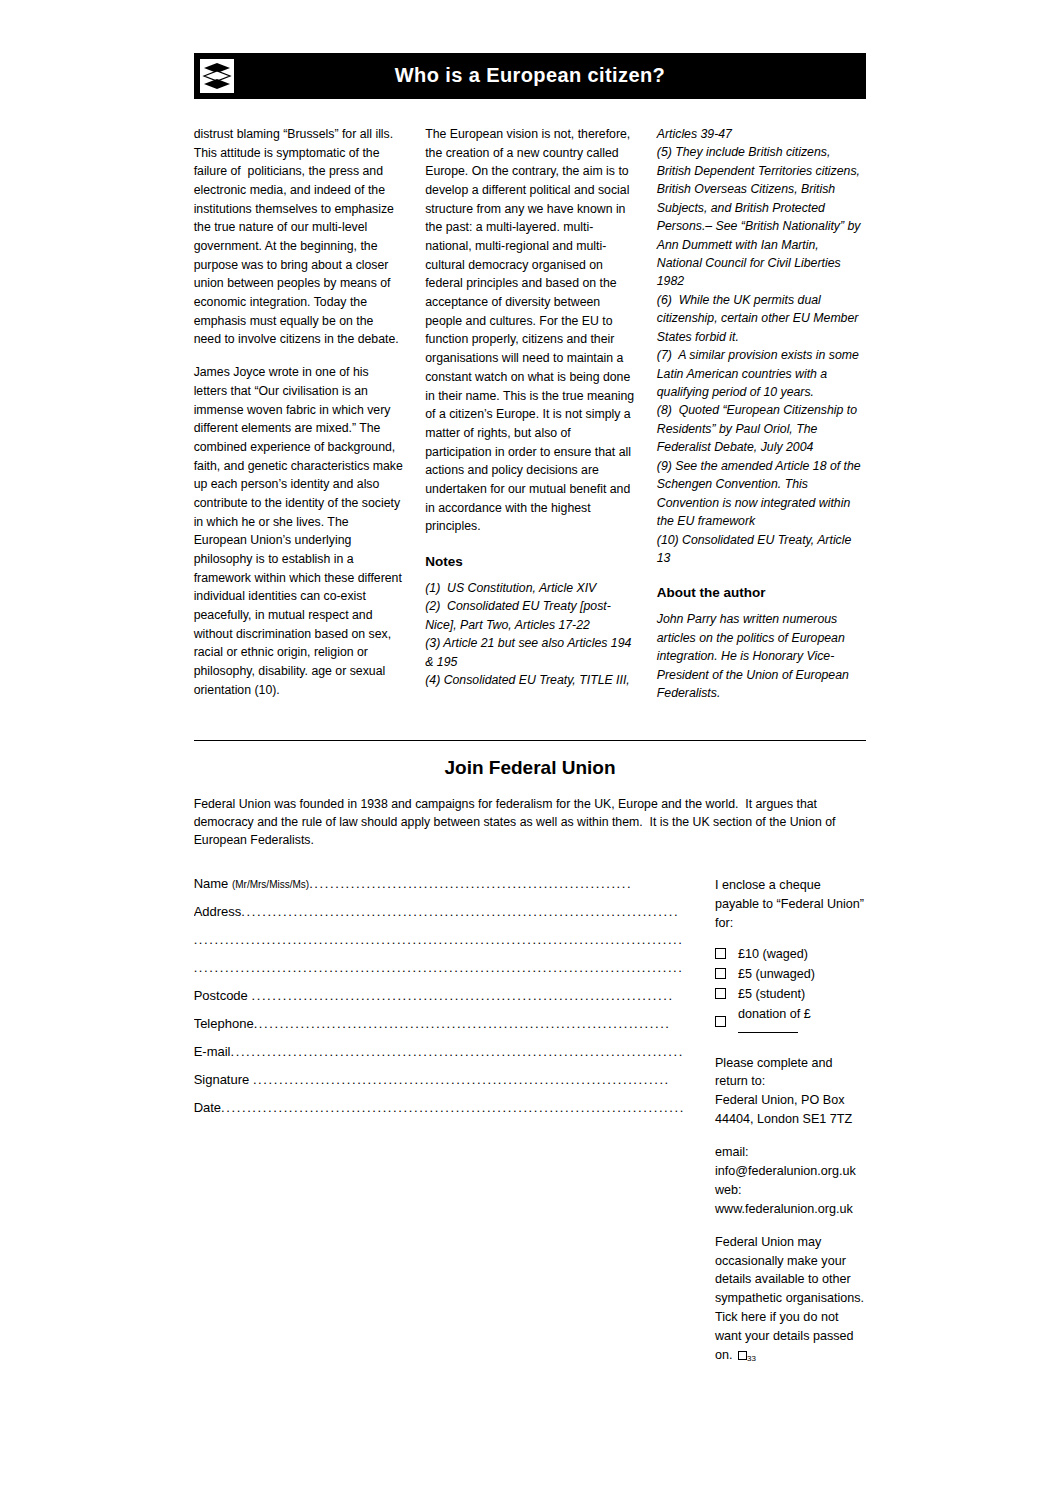Who is a European citizen?
distrust blaming “Brussels” for all ills. This attitude is symptomatic of the failure of politicians, the press and electronic media, and indeed of the institutions themselves to emphasize the true nature of our multi-level government. At the beginning, the purpose was to bring about a closer union between peoples by means of economic integration. Today the emphasis must equally be on the need to involve citizens in the debate.
James Joyce wrote in one of his letters that “Our civilisation is an immense woven fabric in which very different elements are mixed.” The combined experience of background, faith, and genetic characteristics make up each person’s identity and also contribute to the identity of the society in which he or she lives. The European Union’s underlying philosophy is to establish in a framework within which these different individual identities can co-exist peacefully, in mutual respect and without discrimination based on sex, racial or ethnic origin, religion or philosophy, disability. age or sexual orientation (10).
The European vision is not, therefore, the creation of a new country called Europe. On the contrary, the aim is to develop a different political and social structure from any we have known in the past: a multi-layered. multi-national, multi-regional and multi-cultural democracy organised on federal principles and based on the acceptance of diversity between people and cultures. For the EU to function properly, citizens and their organisations will need to maintain a constant watch on what is being done in their name. This is the true meaning of a citizen’s Europe. It is not simply a matter of rights, but also of participation in order to ensure that all actions and policy decisions are undertaken for our mutual benefit and in accordance with the highest principles.
Notes
(1) US Constitution, Article XIV
(2) Consolidated EU Treaty [post-Nice], Part Two, Articles 17-22
(3) Article 21 but see also Articles 194 & 195
(4) Consolidated EU Treaty, TITLE III,
Articles 39-47
(5) They include British citizens, British Dependent Territories citizens, British Overseas Citizens, British Subjects, and British Protected Persons.– See “British Nationality” by Ann Dummett with Ian Martin, National Council for Civil Liberties 1982
(6) While the UK permits dual citizenship, certain other EU Member States forbid it.
(7) A similar provision exists in some Latin American countries with a qualifying period of 10 years.
(8) Quoted “European Citizenship to Residents” by Paul Oriol, The Federalist Debate, July 2004
(9) See the amended Article 18 of the Schengen Convention. This Convention is now integrated within the EU framework
(10) Consolidated EU Treaty, Article 13
About the author
John Parry has written numerous articles on the politics of European integration. He is Honorary Vice-President of the Union of European Federalists.
Join Federal Union
Federal Union was founded in 1938 and campaigns for federalism for the UK, Europe and the world. It argues that democracy and the rule of law should apply between states as well as within them. It is the UK section of the Union of European Federalists.
Name (Mr/Mrs/Miss/Ms)..............................................................
Address....................................................................................
..............................................................................................
..............................................................................................
Postcode .................................................................................
Telephone................................................................................
E-mail.......................................................................................
Signature ................................................................................
Date.........................................................................................
I enclose a cheque payable to “Federal Union” for:
£10 (waged)
£5 (unwaged)
£5 (student)
donation of £
Please complete and return to:
Federal Union, PO Box 44404, London SE1 7TZ
email: info@federalunion.org.uk
web: www.federalunion.org.uk
Federal Union may occasionally make your details available to other sympathetic organisations. Tick here if you do not want your details passed on. 33